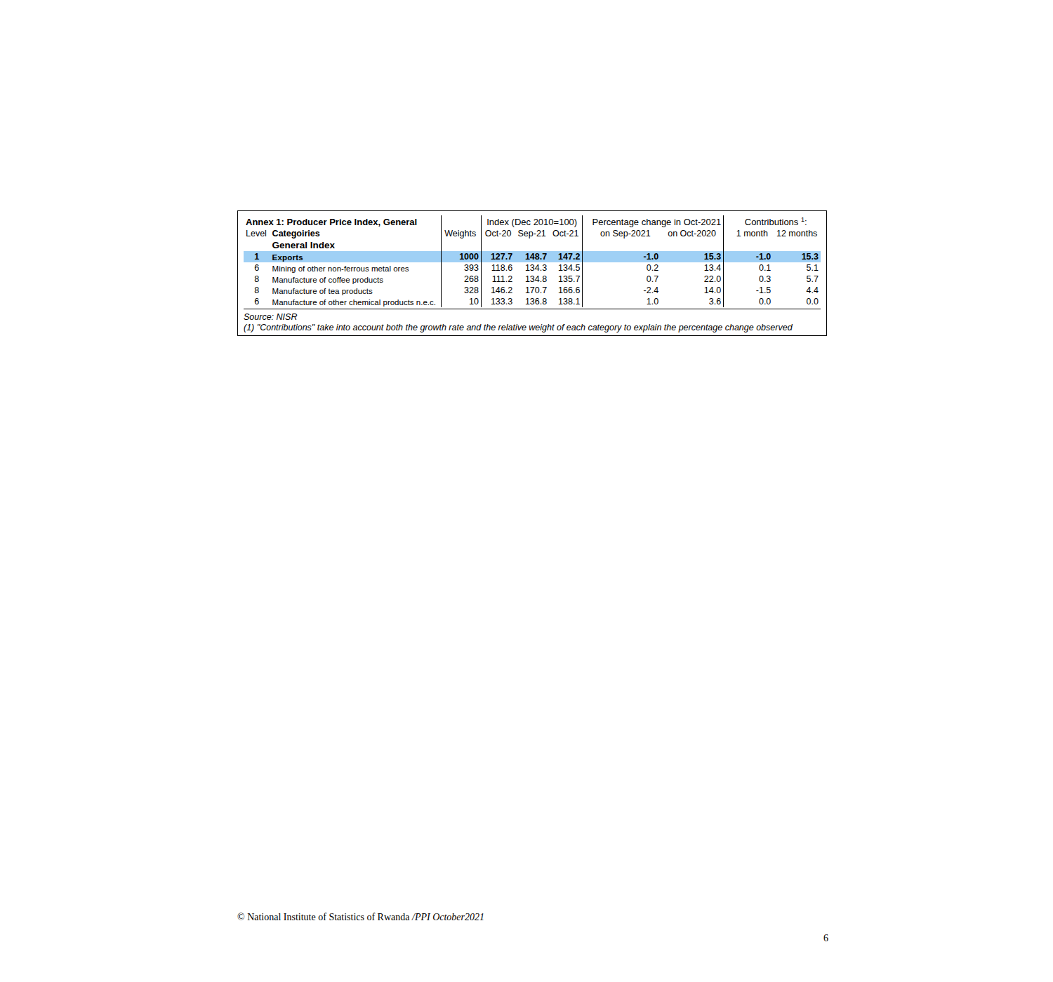| Annex 1: Producer Price Index, General | | Index (Dec 2010=100) | | Percentage change in Oct-2021 | | Contributions 1 : |
| Level | Categoiries | Weights | Oct-20 | Sep-21 | Oct-21 | | on Sep-2021 | on Oct-2020 | | 1 month | 12 months |
| | General Index | | | | | | | | | | |
| 1 | Exports | 1000 | 127.7 | 148.7 | 147.2 | | -1.0 | 15.3 | | -1.0 | 15.3 |
| 6 | Mining of other non-ferrous metal ores | 393 | 118.6 | 134.3 | 134.5 | | 0.2 | 13.4 | | 0.1 | 5.1 |
| 8 | Manufacture of coffee products | 268 | 111.2 | 134.8 | 135.7 | | 0.7 | 22.0 | | 0.3 | 5.7 |
| 8 | Manufacture of tea products | 328 | 146.2 | 170.7 | 166.6 | | -2.4 | 14.0 | | -1.5 | 4.4 |
| 6 | Manufacture of other chemical products n.e.c. | 10 | 133.3 | 136.8 | 138.1 | | 1.0 | 3.6 | | 0.0 | 0.0 |
Source: NISR
(1) "Contributions" take into account both the growth rate and the relative weight of each category to explain the percentage change observed
© National Institute of Statistics of Rwanda /PPI October2021
6